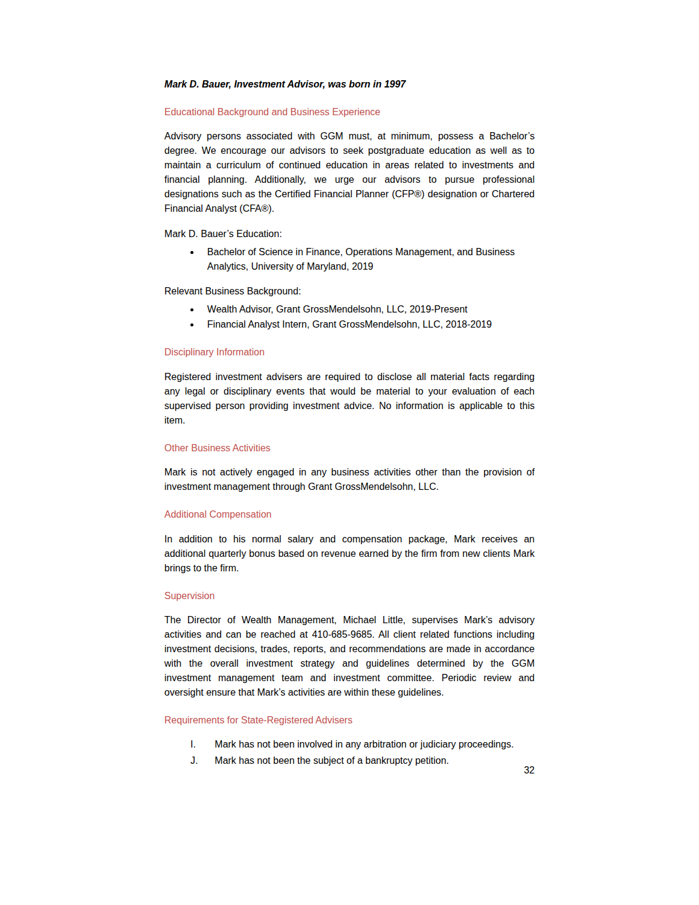Mark D. Bauer, Investment Advisor, was born in 1997
Educational Background and Business Experience
Advisory persons associated with GGM must, at minimum, possess a Bachelor’s degree. We encourage our advisors to seek postgraduate education as well as to maintain a curriculum of continued education in areas related to investments and financial planning. Additionally, we urge our advisors to pursue professional designations such as the Certified Financial Planner (CFP®) designation or Chartered Financial Analyst (CFA®).
Mark D. Bauer’s Education:
Bachelor of Science in Finance, Operations Management, and Business Analytics, University of Maryland, 2019
Relevant Business Background:
Wealth Advisor, Grant GrossMendelsohn, LLC, 2019-Present
Financial Analyst Intern, Grant GrossMendelsohn, LLC, 2018-2019
Disciplinary Information
Registered investment advisers are required to disclose all material facts regarding any legal or disciplinary events that would be material to your evaluation of each supervised person providing investment advice. No information is applicable to this item.
Other Business Activities
Mark is not actively engaged in any business activities other than the provision of investment management through Grant GrossMendelsohn, LLC.
Additional Compensation
In addition to his normal salary and compensation package, Mark receives an additional quarterly bonus based on revenue earned by the firm from new clients Mark brings to the firm.
Supervision
The Director of Wealth Management, Michael Little, supervises Mark’s advisory activities and can be reached at 410-685-9685. All client related functions including investment decisions, trades, reports, and recommendations are made in accordance with the overall investment strategy and guidelines determined by the GGM investment management team and investment committee. Periodic review and oversight ensure that Mark’s activities are within these guidelines.
Requirements for State-Registered Advisers
I. Mark has not been involved in any arbitration or judiciary proceedings.
J. Mark has not been the subject of a bankruptcy petition.
32